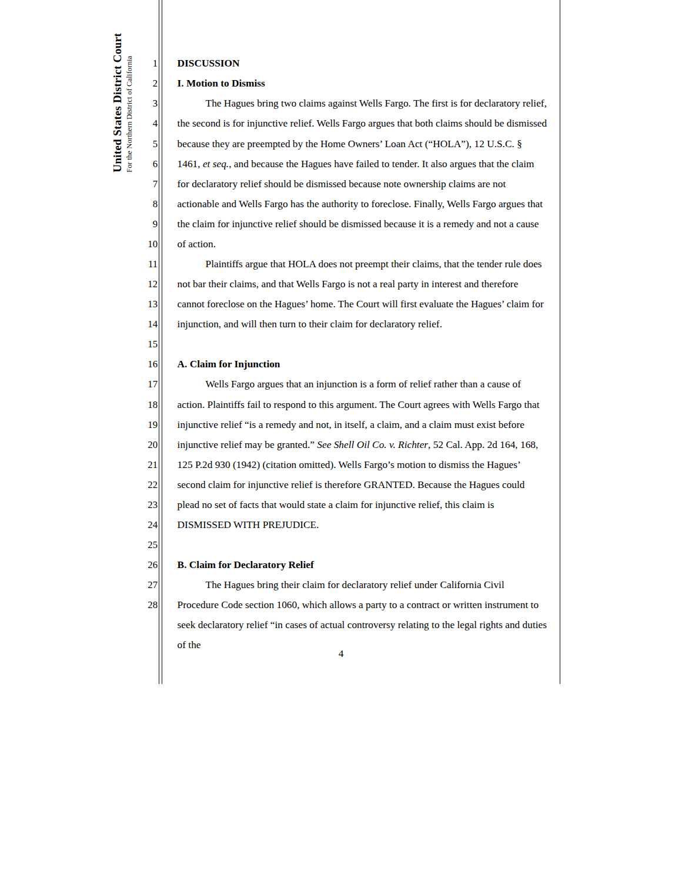United States District Court For the Northern District of California
1
2
3
4
5
6
7
8
9
10
11
12
13
14
15
16
17
18
19
20
21
22
23
24
25
26
27
28
DISCUSSION
I. Motion to Dismiss
The Hagues bring two claims against Wells Fargo. The first is for declaratory relief, the second is for injunctive relief. Wells Fargo argues that both claims should be dismissed because they are preempted by the Home Owners’ Loan Act (“HOLA”), 12 U.S.C. § 1461, et seq., and because the Hagues have failed to tender. It also argues that the claim for declaratory relief should be dismissed because note ownership claims are not actionable and Wells Fargo has the authority to foreclose. Finally, Wells Fargo argues that the claim for injunctive relief should be dismissed because it is a remedy and not a cause of action.
Plaintiffs argue that HOLA does not preempt their claims, that the tender rule does not bar their claims, and that Wells Fargo is not a real party in interest and therefore cannot foreclose on the Hagues’ home. The Court will first evaluate the Hagues’ claim for injunction, and will then turn to their claim for declaratory relief.
A. Claim for Injunction
Wells Fargo argues that an injunction is a form of relief rather than a cause of action. Plaintiffs fail to respond to this argument. The Court agrees with Wells Fargo that injunctive relief “is a remedy and not, in itself, a claim, and a claim must exist before injunctive relief may be granted.” See Shell Oil Co. v. Richter, 52 Cal. App. 2d 164, 168, 125 P.2d 930 (1942) (citation omitted). Wells Fargo’s motion to dismiss the Hagues’ second claim for injunctive relief is therefore GRANTED. Because the Hagues could plead no set of facts that would state a claim for injunctive relief, this claim is DISMISSED WITH PREJUDICE.
B. Claim for Declaratory Relief
The Hagues bring their claim for declaratory relief under California Civil Procedure Code section 1060, which allows a party to a contract or written instrument to seek declaratory relief “in cases of actual controversy relating to the legal rights and duties of the
4